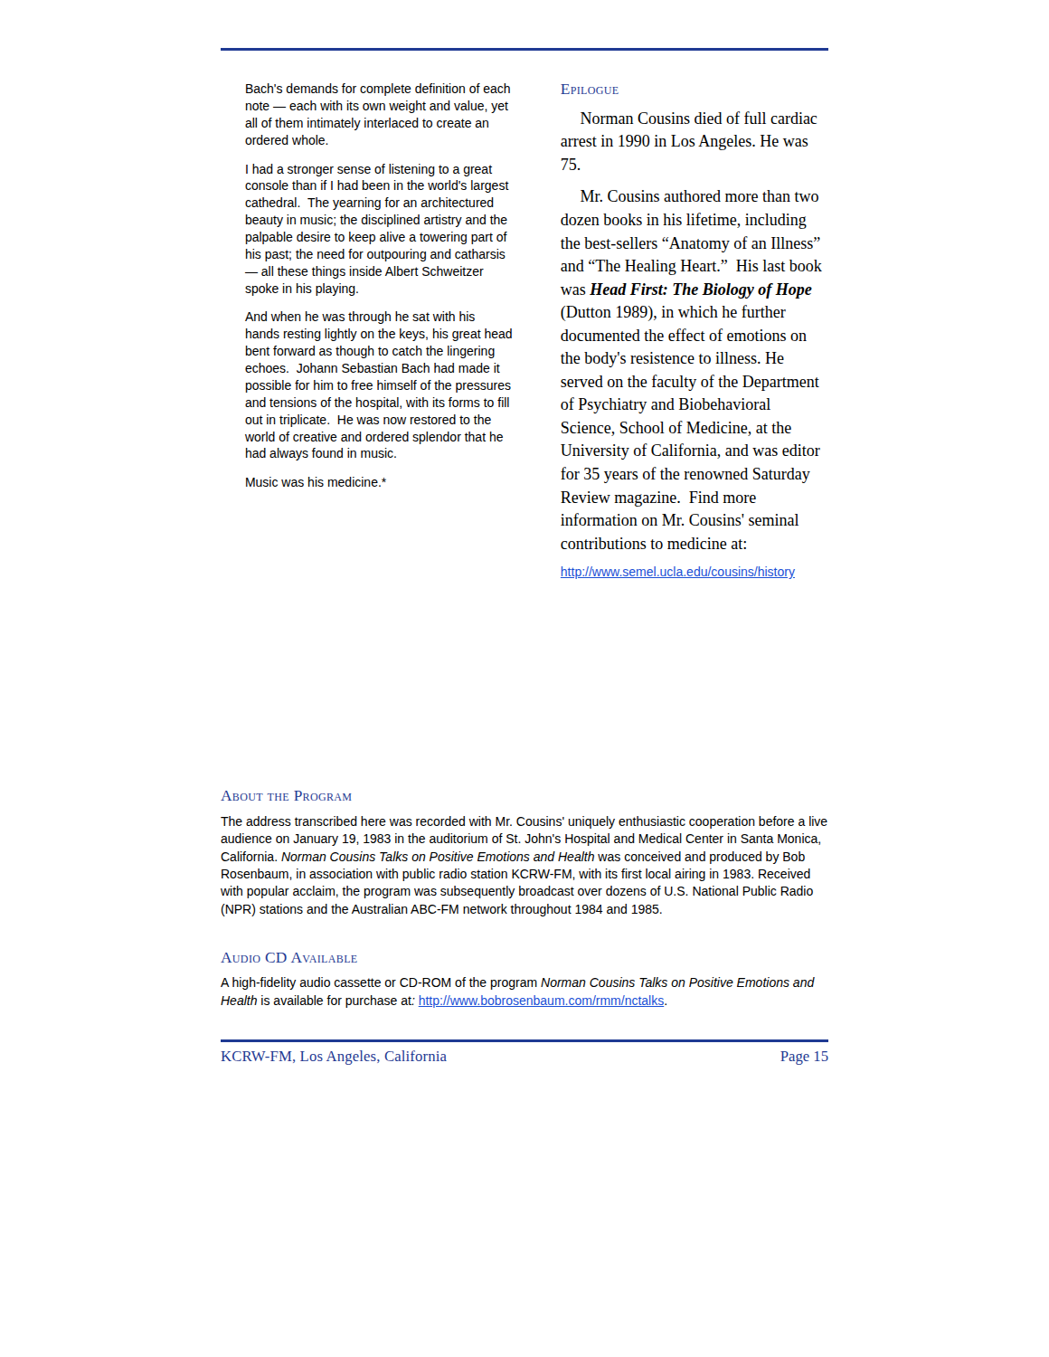Bach's demands for complete definition of each note — each with its own weight and value, yet all of them intimately interlaced to create an ordered whole.
I had a stronger sense of listening to a great console than if I had been in the world's largest cathedral. The yearning for an architectured beauty in music; the disciplined artistry and the palpable desire to keep alive a towering part of his past; the need for outpouring and catharsis — all these things inside Albert Schweitzer spoke in his playing.
And when he was through he sat with his hands resting lightly on the keys, his great head bent forward as though to catch the lingering echoes. Johann Sebastian Bach had made it possible for him to free himself of the pressures and tensions of the hospital, with its forms to fill out in triplicate. He was now restored to the world of creative and ordered splendor that he had always found in music.
Music was his medicine.*
Epilogue
Norman Cousins died of full cardiac arrest in 1990 in Los Angeles. He was 75.
Mr. Cousins authored more than two dozen books in his lifetime, including the best-sellers “Anatomy of an Illness” and “The Healing Heart.” His last book was Head First: The Biology of Hope (Dutton 1989), in which he further documented the effect of emotions on the body's resistence to illness. He served on the faculty of the Department of Psychiatry and Biobehavioral Science, School of Medicine, at the University of California, and was editor for 35 years of the renowned Saturday Review magazine. Find more information on Mr. Cousins' seminal contributions to medicine at:
http://www.semel.ucla.edu/cousins/history
About the Program
The address transcribed here was recorded with Mr. Cousins' uniquely enthusiastic cooperation before a live audience on January 19, 1983 in the auditorium of St. John's Hospital and Medical Center in Santa Monica, California. Norman Cousins Talks on Positive Emotions and Health was conceived and produced by Bob Rosenbaum, in association with public radio station KCRW-FM, with its first local airing in 1983. Received with popular acclaim, the program was subsequently broadcast over dozens of U.S. National Public Radio (NPR) stations and the Australian ABC-FM network throughout 1984 and 1985.
Audio CD Available
A high-fidelity audio cassette or CD-ROM of the program Norman Cousins Talks on Positive Emotions and Health is available for purchase at: http://www.bobrosenbaum.com/rmm/nctalks.
KCRW-FM, Los Angeles, California
Page 15